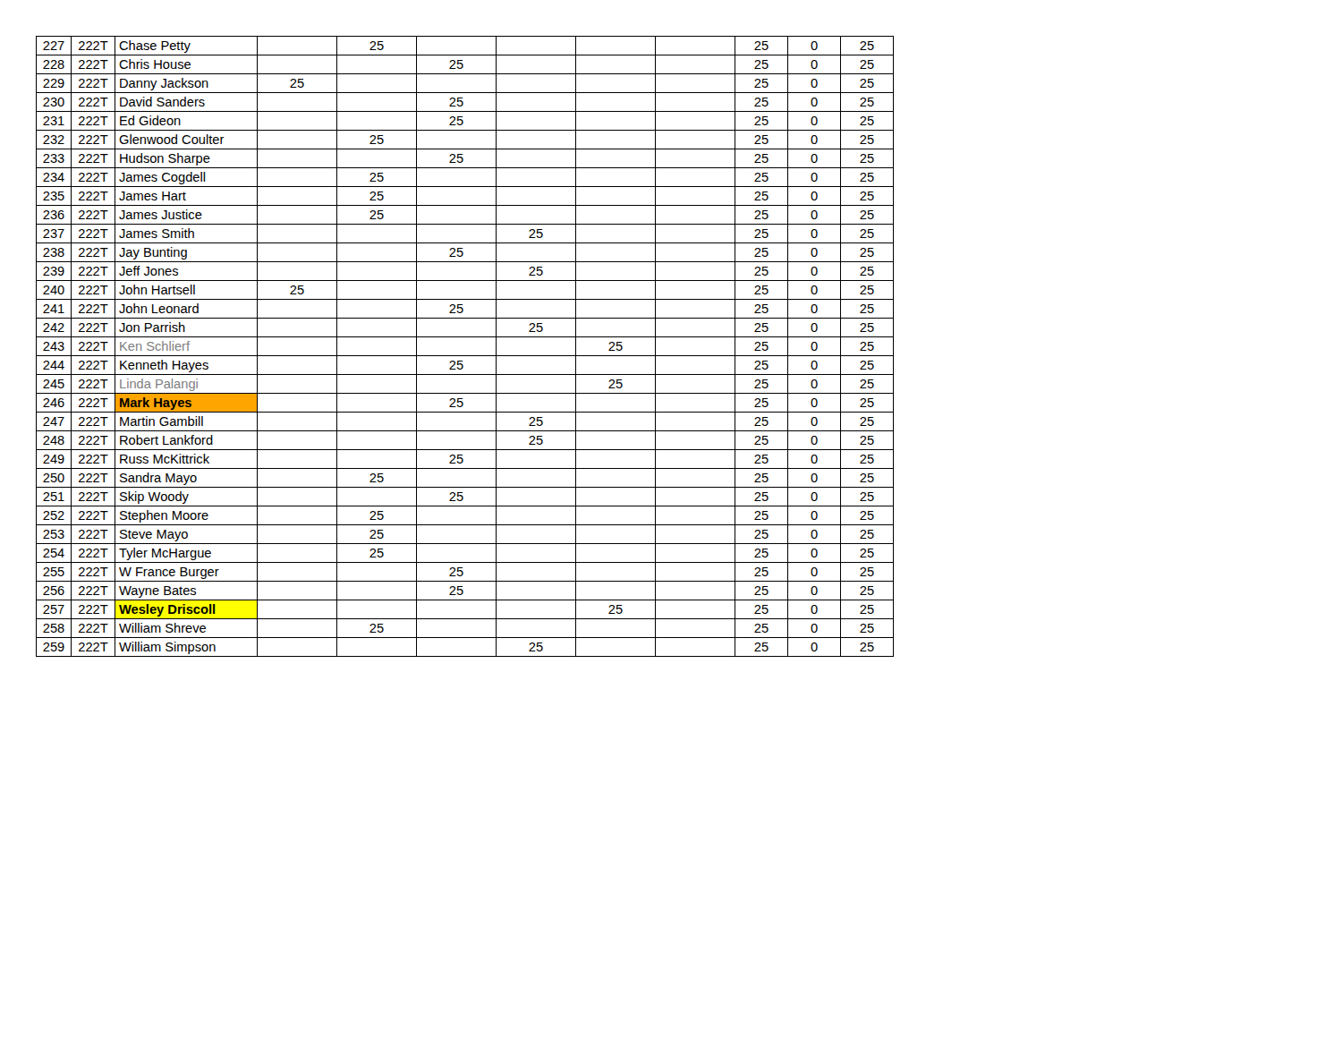| 227 | 222T | Chase Petty | | 25 | | | | | 25 | 0 | 25 |
| 228 | 222T | Chris House | | | 25 | | | | 25 | 0 | 25 |
| 229 | 222T | Danny Jackson | 25 | | | | | | 25 | 0 | 25 |
| 230 | 222T | David Sanders | | | 25 | | | | 25 | 0 | 25 |
| 231 | 222T | Ed Gideon | | | 25 | | | | 25 | 0 | 25 |
| 232 | 222T | Glenwood Coulter | | 25 | | | | | 25 | 0 | 25 |
| 233 | 222T | Hudson Sharpe | | | 25 | | | | 25 | 0 | 25 |
| 234 | 222T | James Cogdell | | 25 | | | | | 25 | 0 | 25 |
| 235 | 222T | James Hart | | 25 | | | | | 25 | 0 | 25 |
| 236 | 222T | James Justice | | 25 | | | | | 25 | 0 | 25 |
| 237 | 222T | James Smith | | | | 25 | | | 25 | 0 | 25 |
| 238 | 222T | Jay Bunting | | | 25 | | | | 25 | 0 | 25 |
| 239 | 222T | Jeff Jones | | | | 25 | | | 25 | 0 | 25 |
| 240 | 222T | John Hartsell | 25 | | | | | | 25 | 0 | 25 |
| 241 | 222T | John Leonard | | | 25 | | | | 25 | 0 | 25 |
| 242 | 222T | Jon Parrish | | | | 25 | | | 25 | 0 | 25 |
| 243 | 222T | Ken Schlierf | | | | | 25 | | 25 | 0 | 25 |
| 244 | 222T | Kenneth Hayes | | | 25 | | | | 25 | 0 | 25 |
| 245 | 222T | Linda Palangi | | | | | 25 | | 25 | 0 | 25 |
| 246 | 222T | Mark Hayes | | | 25 | | | | 25 | 0 | 25 |
| 247 | 222T | Martin Gambill | | | | 25 | | | 25 | 0 | 25 |
| 248 | 222T | Robert Lankford | | | | 25 | | | 25 | 0 | 25 |
| 249 | 222T | Russ McKittrick | | | 25 | | | | 25 | 0 | 25 |
| 250 | 222T | Sandra Mayo | | 25 | | | | | 25 | 0 | 25 |
| 251 | 222T | Skip Woody | | | 25 | | | | 25 | 0 | 25 |
| 252 | 222T | Stephen Moore | | 25 | | | | | 25 | 0 | 25 |
| 253 | 222T | Steve Mayo | | 25 | | | | | 25 | 0 | 25 |
| 254 | 222T | Tyler McHargue | | 25 | | | | | 25 | 0 | 25 |
| 255 | 222T | W France Burger | | | 25 | | | | 25 | 0 | 25 |
| 256 | 222T | Wayne Bates | | | 25 | | | | 25 | 0 | 25 |
| 257 | 222T | Wesley Driscoll | | | | | 25 | | 25 | 0 | 25 |
| 258 | 222T | William Shreve | | 25 | | | | | 25 | 0 | 25 |
| 259 | 222T | William Simpson | | | | 25 | | | 25 | 0 | 25 |